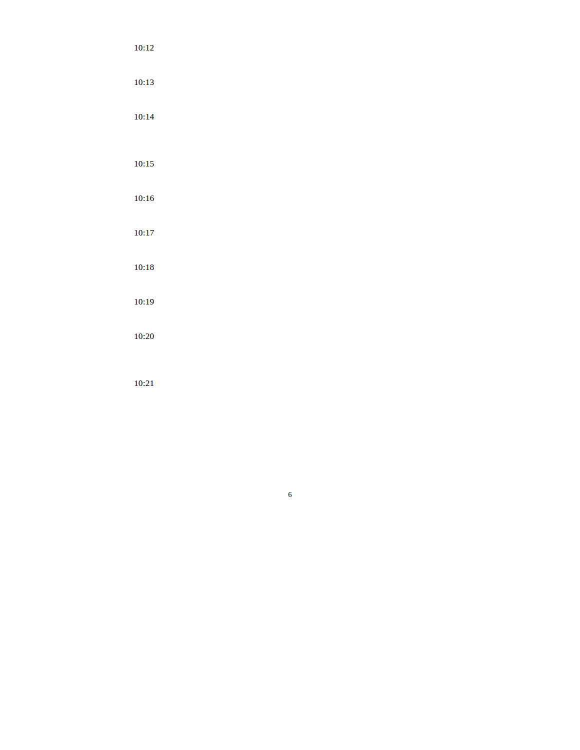10:12
10:13
10:14
10:15
10:16
10:17
10:18
10:19
10:20
10:21
6